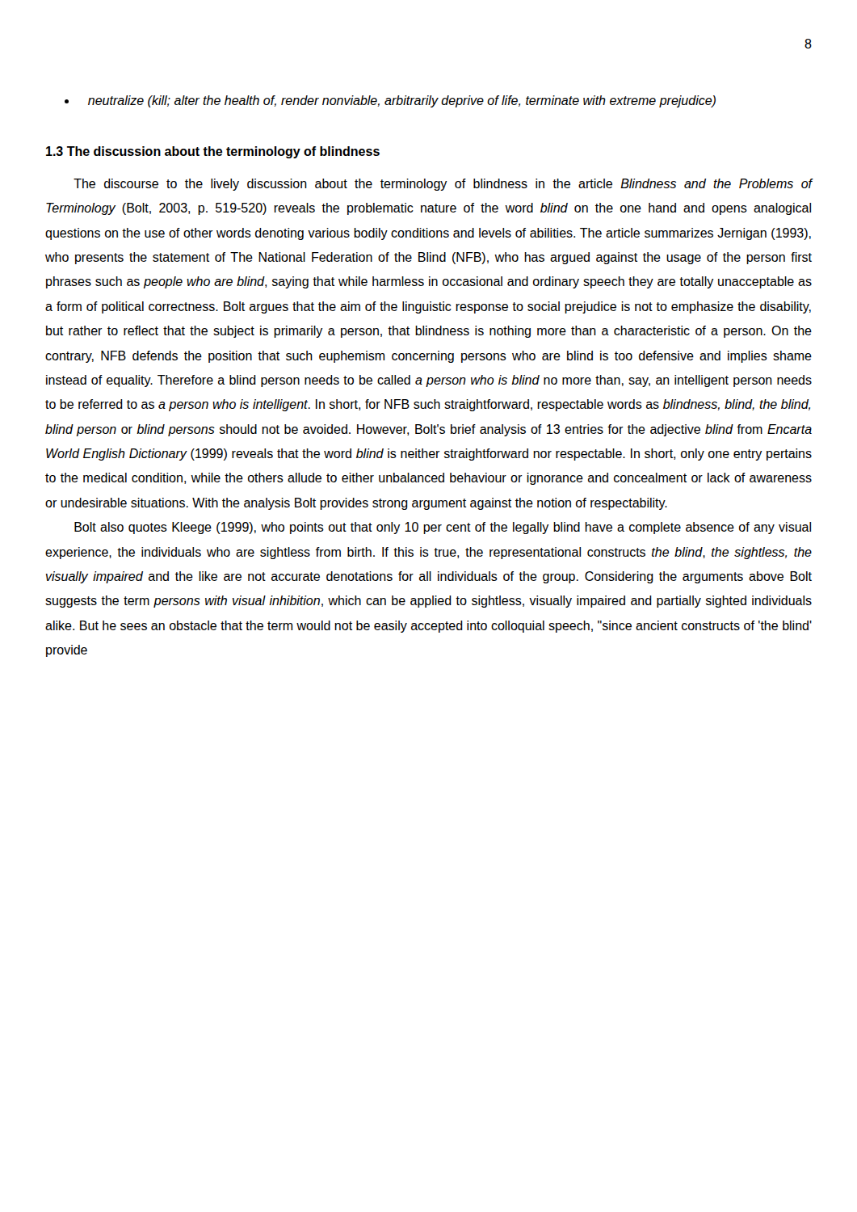8
neutralize (kill; alter the health of, render nonviable, arbitrarily deprive of life, terminate with extreme prejudice)
1.3 The discussion about the terminology of blindness
The discourse to the lively discussion about the terminology of blindness in the article Blindness and the Problems of Terminology (Bolt, 2003, p. 519-520) reveals the problematic nature of the word blind on the one hand and opens analogical questions on the use of other words denoting various bodily conditions and levels of abilities. The article summarizes Jernigan (1993), who presents the statement of The National Federation of the Blind (NFB), who has argued against the usage of the person first phrases such as people who are blind, saying that while harmless in occasional and ordinary speech they are totally unacceptable as a form of political correctness. Bolt argues that the aim of the linguistic response to social prejudice is not to emphasize the disability, but rather to reflect that the subject is primarily a person, that blindness is nothing more than a characteristic of a person. On the contrary, NFB defends the position that such euphemism concerning persons who are blind is too defensive and implies shame instead of equality. Therefore a blind person needs to be called a person who is blind no more than, say, an intelligent person needs to be referred to as a person who is intelligent. In short, for NFB such straightforward, respectable words as blindness, blind, the blind, blind person or blind persons should not be avoided. However, Bolt's brief analysis of 13 entries for the adjective blind from Encarta World English Dictionary (1999) reveals that the word blind is neither straightforward nor respectable. In short, only one entry pertains to the medical condition, while the others allude to either unbalanced behaviour or ignorance and concealment or lack of awareness or undesirable situations. With the analysis Bolt provides strong argument against the notion of respectability.
Bolt also quotes Kleege (1999), who points out that only 10 per cent of the legally blind have a complete absence of any visual experience, the individuals who are sightless from birth. If this is true, the representational constructs the blind, the sightless, the visually impaired and the like are not accurate denotations for all individuals of the group. Considering the arguments above Bolt suggests the term persons with visual inhibition, which can be applied to sightless, visually impaired and partially sighted individuals alike. But he sees an obstacle that the term would not be easily accepted into colloquial speech, "since ancient constructs of 'the blind' provide